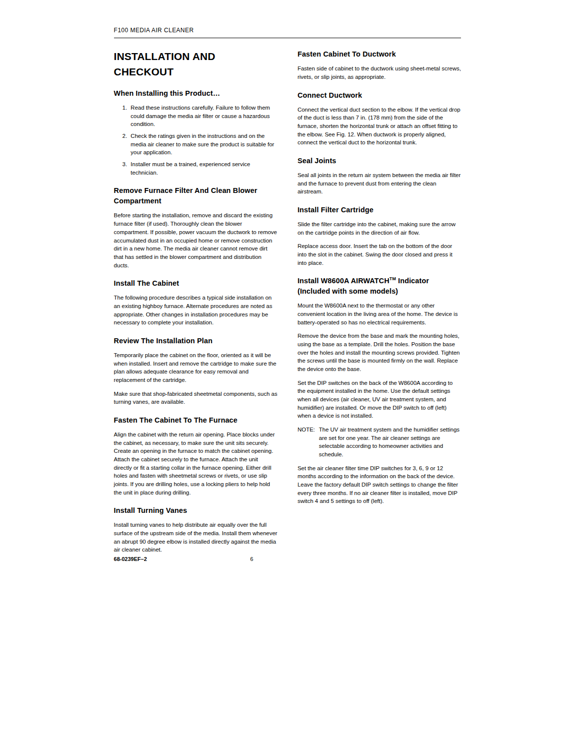F100 MEDIA AIR CLEANER
INSTALLATION AND CHECKOUT
When Installing this Product…
Read these instructions carefully. Failure to follow them could damage the media air filter or cause a hazardous condition.
Check the ratings given in the instructions and on the media air cleaner to make sure the product is suitable for your application.
Installer must be a trained, experienced service technician.
Remove Furnace Filter And Clean Blower Compartment
Before starting the installation, remove and discard the existing furnace filter (if used). Thoroughly clean the blower compartment. If possible, power vacuum the ductwork to remove accumulated dust in an occupied home or remove construction dirt in a new home. The media air cleaner cannot remove dirt that has settled in the blower compartment and distribution ducts.
Install The Cabinet
The following procedure describes a typical side installation on an existing highboy furnace. Alternate procedures are noted as appropriate. Other changes in installation procedures may be necessary to complete your installation.
Review The Installation Plan
Temporarily place the cabinet on the floor, oriented as it will be when installed. Insert and remove the cartridge to make sure the plan allows adequate clearance for easy removal and replacement of the cartridge.
Make sure that shop-fabricated sheetmetal components, such as turning vanes, are available.
Fasten The Cabinet To The Furnace
Align the cabinet with the return air opening. Place blocks under the cabinet, as necessary, to make sure the unit sits securely. Create an opening in the furnace to match the cabinet opening. Attach the cabinet securely to the furnace. Attach the unit directly or fit a starting collar in the furnace opening. Either drill holes and fasten with sheetmetal screws or rivets, or use slip joints. If you are drilling holes, use a locking pliers to help hold the unit in place during drilling.
Install Turning Vanes
Install turning vanes to help distribute air equally over the full surface of the upstream side of the media. Install them whenever an abrupt 90 degree elbow is installed directly against the media air cleaner cabinet.
Fasten Cabinet To Ductwork
Fasten side of cabinet to the ductwork using sheet-metal screws, rivets, or slip joints, as appropriate.
Connect Ductwork
Connect the vertical duct section to the elbow. If the vertical drop of the duct is less than 7 in. (178 mm) from the side of the furnace, shorten the horizontal trunk or attach an offset fitting to the elbow. See Fig. 12. When ductwork is properly aligned, connect the vertical duct to the horizontal trunk.
Seal Joints
Seal all joints in the return air system between the media air filter and the furnace to prevent dust from entering the clean airstream.
Install Filter Cartridge
Slide the filter cartridge into the cabinet, making sure the arrow on the cartridge points in the direction of air flow.
Replace access door. Insert the tab on the bottom of the door into the slot in the cabinet. Swing the door closed and press it into place.
Install W8600A AIRWATCHTM Indicator (Included with some models)
Mount the W8600A next to the thermostat or any other convenient location in the living area of the home. The device is battery-operated so has no electrical requirements.
Remove the device from the base and mark the mounting holes, using the base as a template. Drill the holes. Position the base over the holes and install the mounting screws provided. Tighten the screws until the base is mounted firmly on the wall. Replace the device onto the base.
Set the DIP switches on the back of the W8600A according to the equipment installed in the home. Use the default settings when all devices (air cleaner, UV air treatment system, and humidifier) are installed. Or move the DIP switch to off (left) when a device is not installed.
NOTE:
The UV air treatment system and the humidifier settings are set for one year. The air cleaner settings are selectable according to homeowner activities and schedule.
Set the air cleaner filter time DIP switches for 3, 6, 9 or 12 months according to the information on the back of the device. Leave the factory default DIP switch settings to change the filter every three months. If no air cleaner filter is installed, move DIP switch 4 and 5 settings to off (left).
68-0239EF–2
6